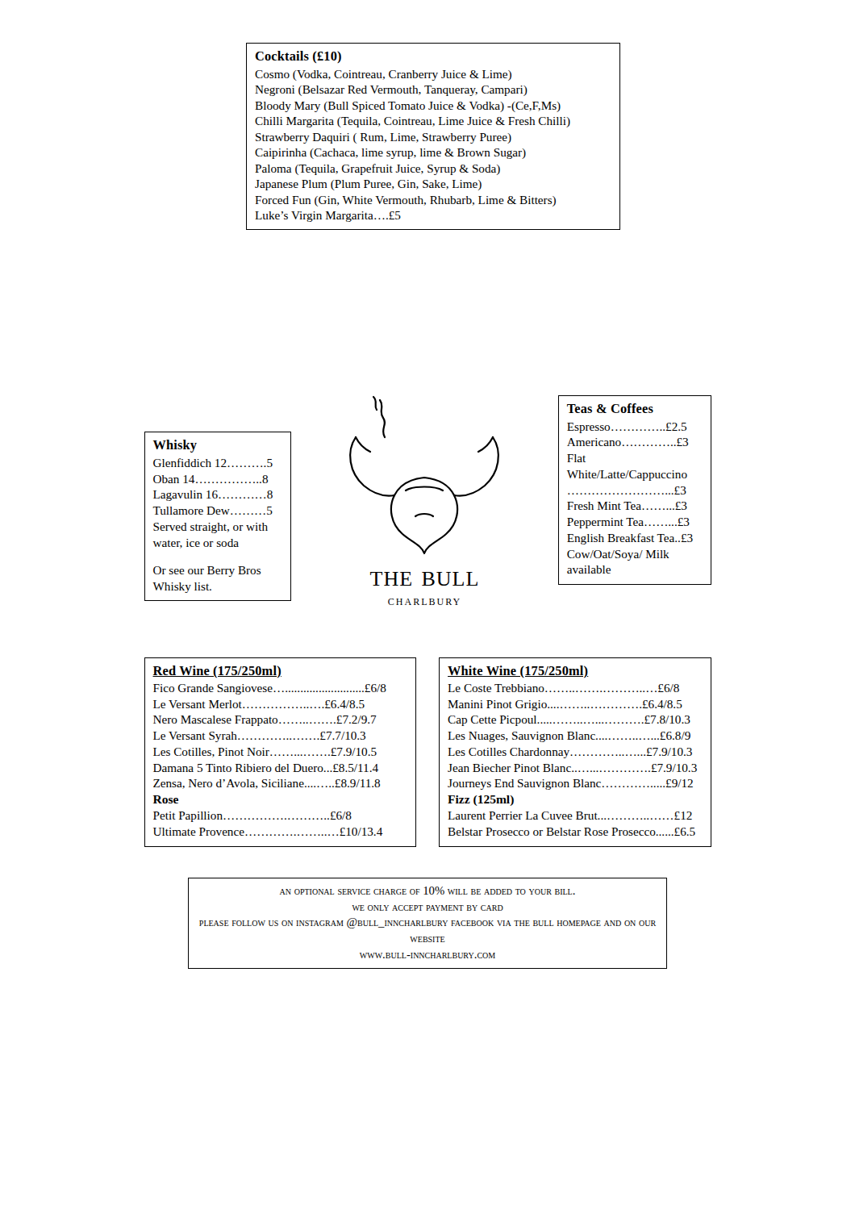Cocktails (£10)
Cosmo (Vodka, Cointreau, Cranberry Juice & Lime)
Negroni (Belsazar Red Vermouth, Tanqueray, Campari)
Bloody Mary (Bull Spiced Tomato Juice & Vodka) -(Ce,F,Ms)
Chilli Margarita (Tequila, Cointreau, Lime Juice & Fresh Chilli)
Strawberry Daquiri ( Rum, Lime, Strawberry Puree)
Caipirinha (Cachaca, lime syrup, lime & Brown Sugar)
Paloma (Tequila, Grapefruit Juice, Syrup & Soda)
Japanese Plum (Plum Puree, Gin, Sake, Lime)
Forced Fun (Gin, White Vermouth, Rhubarb, Lime & Bitters)
Luke’s Virgin Margarita….£5
Whisky
Glenfiddich 12……….5
Oban 14……………..8
Lagavulin 16…………8
Tullamore Dew………5
Served straight, or with water, ice or soda
Or see our Berry Bros Whisky list.
The Bull
Charlbury
Teas & Coffees
Espresso…………..£2.5
Americano…………..£3
Flat White/Latte/Cappuccino ……………………...£3
Fresh Mint Tea……...£3
Peppermint Tea……...£3
English Breakfast Tea..£3
Cow/Oat/Soya/ Milk available
Red Wine (175/250ml)
Fico Grande Sangiovese…..........................£6/8
Le Versant Merlot……………..….£6.4/8.5
Nero Mascalese Frappato……..…….£7.2/9.7
Le Versant Syrah…………..…….£7.7/10.3
Les Cotilles, Pinot Noir……...…….£7.9/10.5
Damana 5 Tinto Ribiero del Duero...£8.5/11.4
Zensa, Nero d’Avola, Siciliane....…..£8.9/11.8
Rose
Petit Papillion…………….………..£6/8
Ultimate Provence………….……..…£10/13.4
White Wine (175/250ml)
Le Coste Trebbiano……..…….………..…£6/8
Manini Pinot Grigio....……..………….£6.4/8.5
Cap Cette Picpoul.....……..…...……….£7.8/10.3
Les Nuages, Sauvignon Blanc....……..…...£6.8/9
Les Cotilles Chardonnay…………..…...£7.9/10.3
Jean Biecher Pinot Blanc..…...………….£7.9/10.3
Journeys End Sauvignon Blanc………….....£9/12
Fizz (125ml)
Laurent Perrier La Cuvee Brut...………..……£12
Belstar Prosecco or Belstar Rose Prosecco......£6.5
An optional service charge of 10% will be added to your bill.
We only accept payment by card
Please follow us on Instagram @bull_inncharlbury Facebook via the Bull homepage and on our website
www.bull-inncharlbury.com